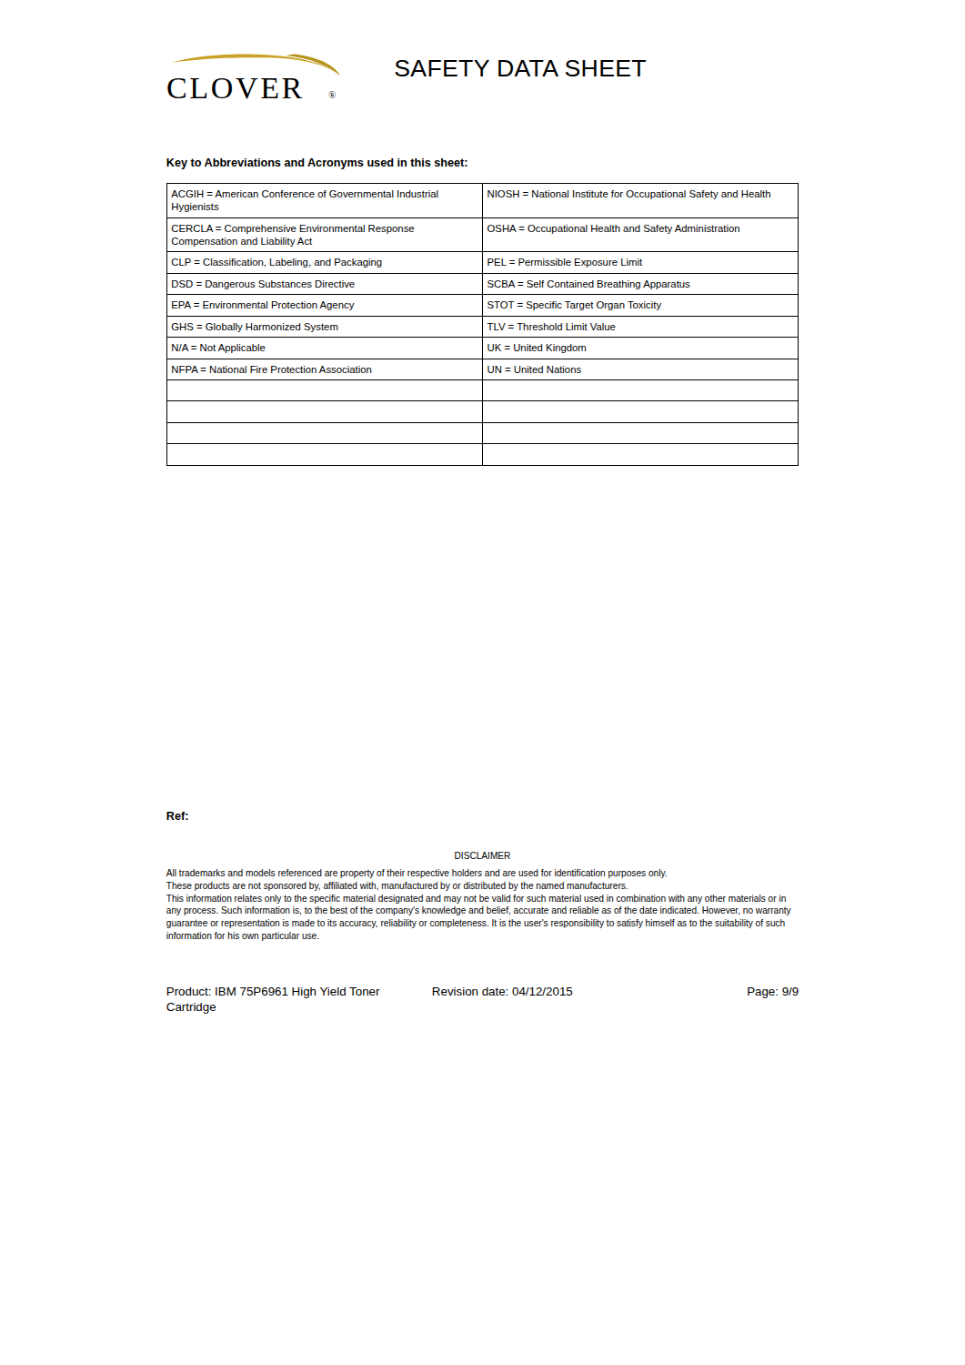CLOVER ®
SAFETY DATA SHEET
Key to Abbreviations and Acronyms used in this sheet:
| ACGIH = American Conference of Governmental Industrial Hygienists | NIOSH = National Institute for Occupational Safety and Health |
| CERCLA = Comprehensive Environmental Response Compensation and Liability Act | OSHA = Occupational Health and Safety Administration |
| CLP = Classification, Labeling, and Packaging | PEL = Permissible Exposure Limit |
| DSD = Dangerous Substances Directive | SCBA = Self Contained Breathing Apparatus |
| EPA = Environmental Protection Agency | STOT = Specific Target Organ Toxicity |
| GHS = Globally Harmonized System | TLV = Threshold Limit Value |
| N/A = Not Applicable | UK = United Kingdom |
| NFPA = National Fire Protection Association | UN = United Nations |
Ref:
DISCLAIMER
All trademarks and models referenced are property of their respective holders and are used for identification purposes only.
These products are not sponsored by, affiliated with, manufactured by or distributed by the named manufacturers.
This information relates only to the specific material designated and may not be valid for such material used in combination with any other materials or in any process. Such information is, to the best of the company's knowledge and belief, accurate and reliable as of the date indicated. However, no warranty guarantee or representation is made to its accuracy, reliability or completeness. It is the user's responsibility to satisfy himself as to the suitability of such information for his own particular use.
Product: IBM 75P6961 High Yield Toner Cartridge
Revision date: 04/12/2015
Page: 9/9